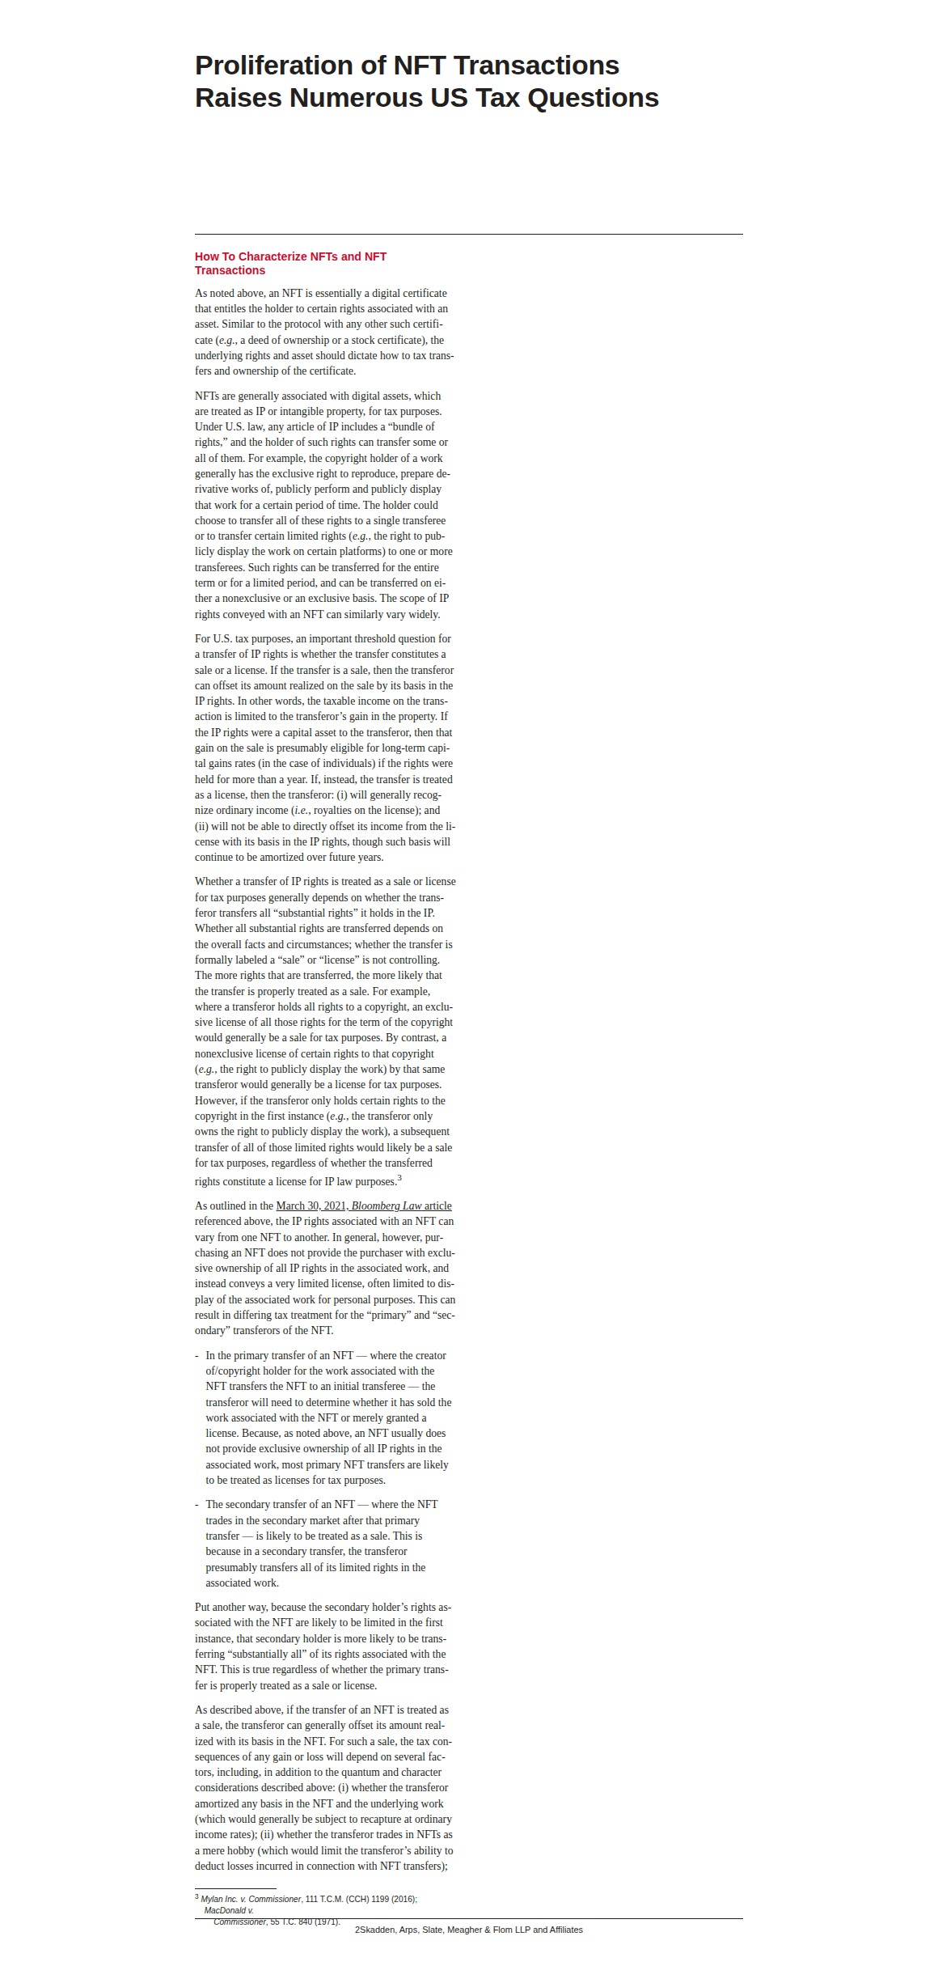Proliferation of NFT Transactions
Raises Numerous US Tax Questions
How To Characterize NFTs and NFT Transactions
As noted above, an NFT is essentially a digital certificate that entitles the holder to certain rights associated with an asset. Similar to the protocol with any other such certificate (e.g., a deed of ownership or a stock certificate), the underlying rights and asset should dictate how to tax transfers and ownership of the certificate.
NFTs are generally associated with digital assets, which are treated as IP or intangible property, for tax purposes. Under U.S. law, any article of IP includes a “bundle of rights,” and the holder of such rights can transfer some or all of them. For example, the copyright holder of a work generally has the exclusive right to reproduce, prepare derivative works of, publicly perform and publicly display that work for a certain period of time. The holder could choose to transfer all of these rights to a single transferee or to transfer certain limited rights (e.g., the right to publicly display the work on certain platforms) to one or more transferees. Such rights can be transferred for the entire term or for a limited period, and can be transferred on either a nonexclusive or an exclusive basis. The scope of IP rights conveyed with an NFT can similarly vary widely.
For U.S. tax purposes, an important threshold question for a transfer of IP rights is whether the transfer constitutes a sale or a license. If the transfer is a sale, then the transferor can offset its amount realized on the sale by its basis in the IP rights. In other words, the taxable income on the transaction is limited to the transferor’s gain in the property. If the IP rights were a capital asset to the transferor, then that gain on the sale is presumably eligible for long-term capital gains rates (in the case of individuals) if the rights were held for more than a year. If, instead, the transfer is treated as a license, then the transferor: (i) will generally recognize ordinary income (i.e., royalties on the license); and (ii) will not be able to directly offset its income from the license with its basis in the IP rights, though such basis will continue to be amortized over future years.
Whether a transfer of IP rights is treated as a sale or license for tax purposes generally depends on whether the transferor transfers all “substantial rights” it holds in the IP. Whether all substantial rights are transferred depends on the overall facts and circumstances; whether the transfer is formally labeled a “sale” or “license” is not controlling. The more rights that are transferred, the more likely that the transfer is properly treated as a sale. For example, where a transferor holds all rights to a copyright, an exclusive license of all those rights for the term of the copyright would generally be a sale for tax purposes. By contrast, a nonexclusive license of certain rights to that copyright (e.g., the right to publicly display the work) by that same transferor would generally be a license for tax purposes. However, if the transferor only holds certain rights to the copyright in the first instance (e.g., the transferor only owns the right to publicly display the work), a subsequent transfer of all of those limited rights would likely be a sale for tax purposes, regardless of whether the transferred rights constitute a license for IP law purposes.3
As outlined in the March 30, 2021, Bloomberg Law article referenced above, the IP rights associated with an NFT can vary from one NFT to another. In general, however, purchasing an NFT does not provide the purchaser with exclusive ownership of all IP rights in the associated work, and instead conveys a very limited license, often limited to display of the associated work for personal purposes. This can result in differing tax treatment for the “primary” and “secondary” transferors of the NFT.
In the primary transfer of an NFT — where the creator of/copyright holder for the work associated with the NFT transfers the NFT to an initial transferee — the transferor will need to determine whether it has sold the work associated with the NFT or merely granted a license. Because, as noted above, an NFT usually does not provide exclusive ownership of all IP rights in the associated work, most primary NFT transfers are likely to be treated as licenses for tax purposes.
The secondary transfer of an NFT — where the NFT trades in the secondary market after that primary transfer — is likely to be treated as a sale. This is because in a secondary transfer, the transferor presumably transfers all of its limited rights in the associated work.
Put another way, because the secondary holder’s rights associated with the NFT are likely to be limited in the first instance, that secondary holder is more likely to be transferring “substantially all” of its rights associated with the NFT. This is true regardless of whether the primary transfer is properly treated as a sale or license.
As described above, if the transfer of an NFT is treated as a sale, the transferor can generally offset its amount realized with its basis in the NFT. For such a sale, the tax consequences of any gain or loss will depend on several factors, including, in addition to the quantum and character considerations described above: (i) whether the transferor amortized any basis in the NFT and the underlying work (which would generally be subject to recapture at ordinary income rates); (ii) whether the transferor trades in NFTs as a mere hobby (which would limit the transferor’s ability to deduct losses incurred in connection with NFT transfers);
3 Mylan Inc. v. Commissioner, 111 T.C.M. (CCH) 1199 (2016); MacDonald v. Commissioner, 55 T.C. 840 (1971).
2 Skadden, Arps, Slate, Meagher & Flom LLP and Affiliates